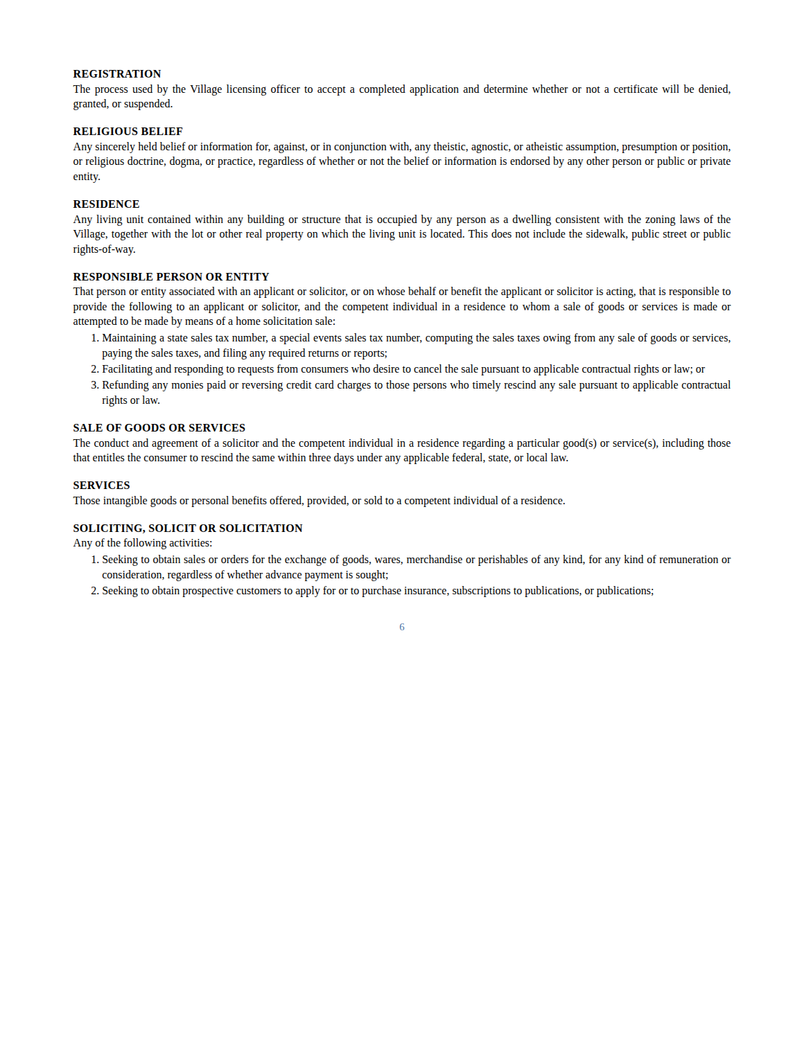Registration
The process used by the Village licensing officer to accept a completed application and determine whether or not a certificate will be denied, granted, or suspended.
Religious Belief
Any sincerely held belief or information for, against, or in conjunction with, any theistic, agnostic, or atheistic assumption, presumption or position, or religious doctrine, dogma, or practice, regardless of whether or not the belief or information is endorsed by any other person or public or private entity.
Residence
Any living unit contained within any building or structure that is occupied by any person as a dwelling consistent with the zoning laws of the Village, together with the lot or other real property on which the living unit is located. This does not include the sidewalk, public street or public rights-of-way.
Responsible Person or Entity
That person or entity associated with an applicant or solicitor, or on whose behalf or benefit the applicant or solicitor is acting, that is responsible to provide the following to an applicant or solicitor, and the competent individual in a residence to whom a sale of goods or services is made or attempted to be made by means of a home solicitation sale:
Maintaining a state sales tax number, a special events sales tax number, computing the sales taxes owing from any sale of goods or services, paying the sales taxes, and filing any required returns or reports;
Facilitating and responding to requests from consumers who desire to cancel the sale pursuant to applicable contractual rights or law; or
Refunding any monies paid or reversing credit card charges to those persons who timely rescind any sale pursuant to applicable contractual rights or law.
Sale of Goods or Services
The conduct and agreement of a solicitor and the competent individual in a residence regarding a particular good(s) or service(s), including those that entitles the consumer to rescind the same within three days under any applicable federal, state, or local law.
Services
Those intangible goods or personal benefits offered, provided, or sold to a competent individual of a residence.
Soliciting, Solicit or Solicitation
Any of the following activities:
Seeking to obtain sales or orders for the exchange of goods, wares, merchandise or perishables of any kind, for any kind of remuneration or consideration, regardless of whether advance payment is sought;
Seeking to obtain prospective customers to apply for or to purchase insurance, subscriptions to publications, or publications;
6